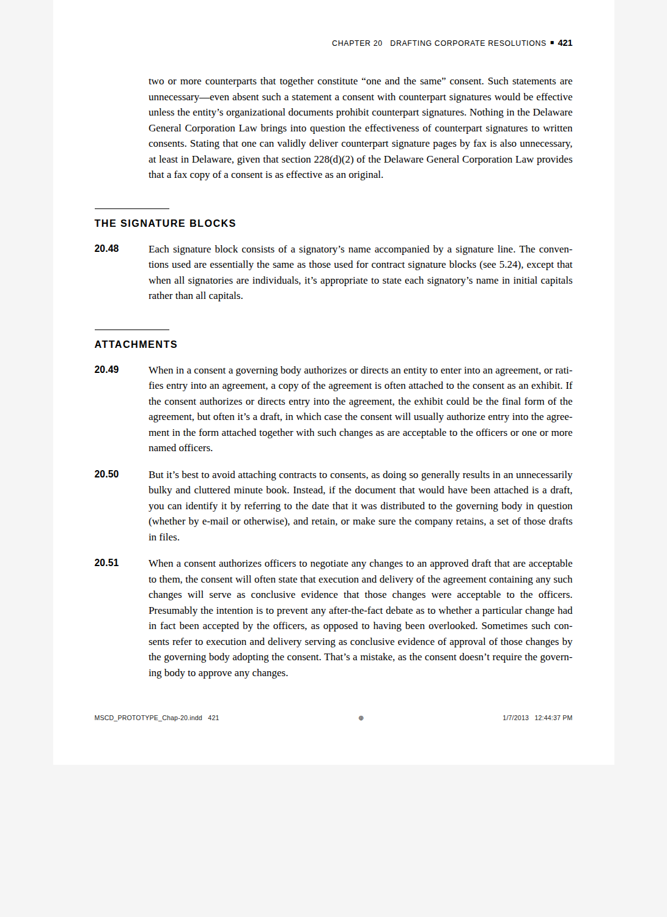CHAPTER 20 DRAFTING CORPORATE RESOLUTIONS■421
two or more counterparts that together constitute “one and the same” consent. Such statements are unnecessary—even absent such a statement a consent with counterpart signatures would be effective unless the entity’s organizational documents prohibit counterpart signatures. Nothing in the Delaware General Corporation Law brings into question the effectiveness of counterpart signatures to written consents. Stating that one can validly deliver counterpart signature pages by fax is also unnecessary, at least in Delaware, given that section 228(d)(2) of the Delaware General Corporation Law provides that a fax copy of a consent is as effective as an original.
The Signature Blocks
20.48 Each signature block consists of a signatory’s name accompanied by a signature line. The conventions used are essentially the same as those used for contract signature blocks (see 5.24), except that when all signatories are individuals, it’s appropriate to state each signatory’s name in initial capitals rather than all capitals.
Attachments
20.49 When in a consent a governing body authorizes or directs an entity to enter into an agreement, or ratifies entry into an agreement, a copy of the agreement is often attached to the consent as an exhibit. If the consent authorizes or directs entry into the agreement, the exhibit could be the final form of the agreement, but often it’s a draft, in which case the consent will usually authorize entry into the agreement in the form attached together with such changes as are acceptable to the officers or one or more named officers.
20.50 But it’s best to avoid attaching contracts to consents, as doing so generally results in an unnecessarily bulky and cluttered minute book. Instead, if the document that would have been attached is a draft, you can identify it by referring to the date that it was distributed to the governing body in question (whether by e-mail or otherwise), and retain, or make sure the company retains, a set of those drafts in files.
20.51 When a consent authorizes officers to negotiate any changes to an approved draft that are acceptable to them, the consent will often state that execution and delivery of the agreement containing any such changes will serve as conclusive evidence that those changes were acceptable to the officers. Presumably the intention is to prevent any after-the-fact debate as to whether a particular change had in fact been accepted by the officers, as opposed to having been overlooked. Sometimes such consents refer to execution and delivery serving as conclusive evidence of approval of those changes by the governing body adopting the consent. That’s a mistake, as the consent doesn’t require the governing body to approve any changes.
MSCD_PROTOTYPE_Chap-20.indd 421 ⊕ 1/7/2013 12:44:37 PM